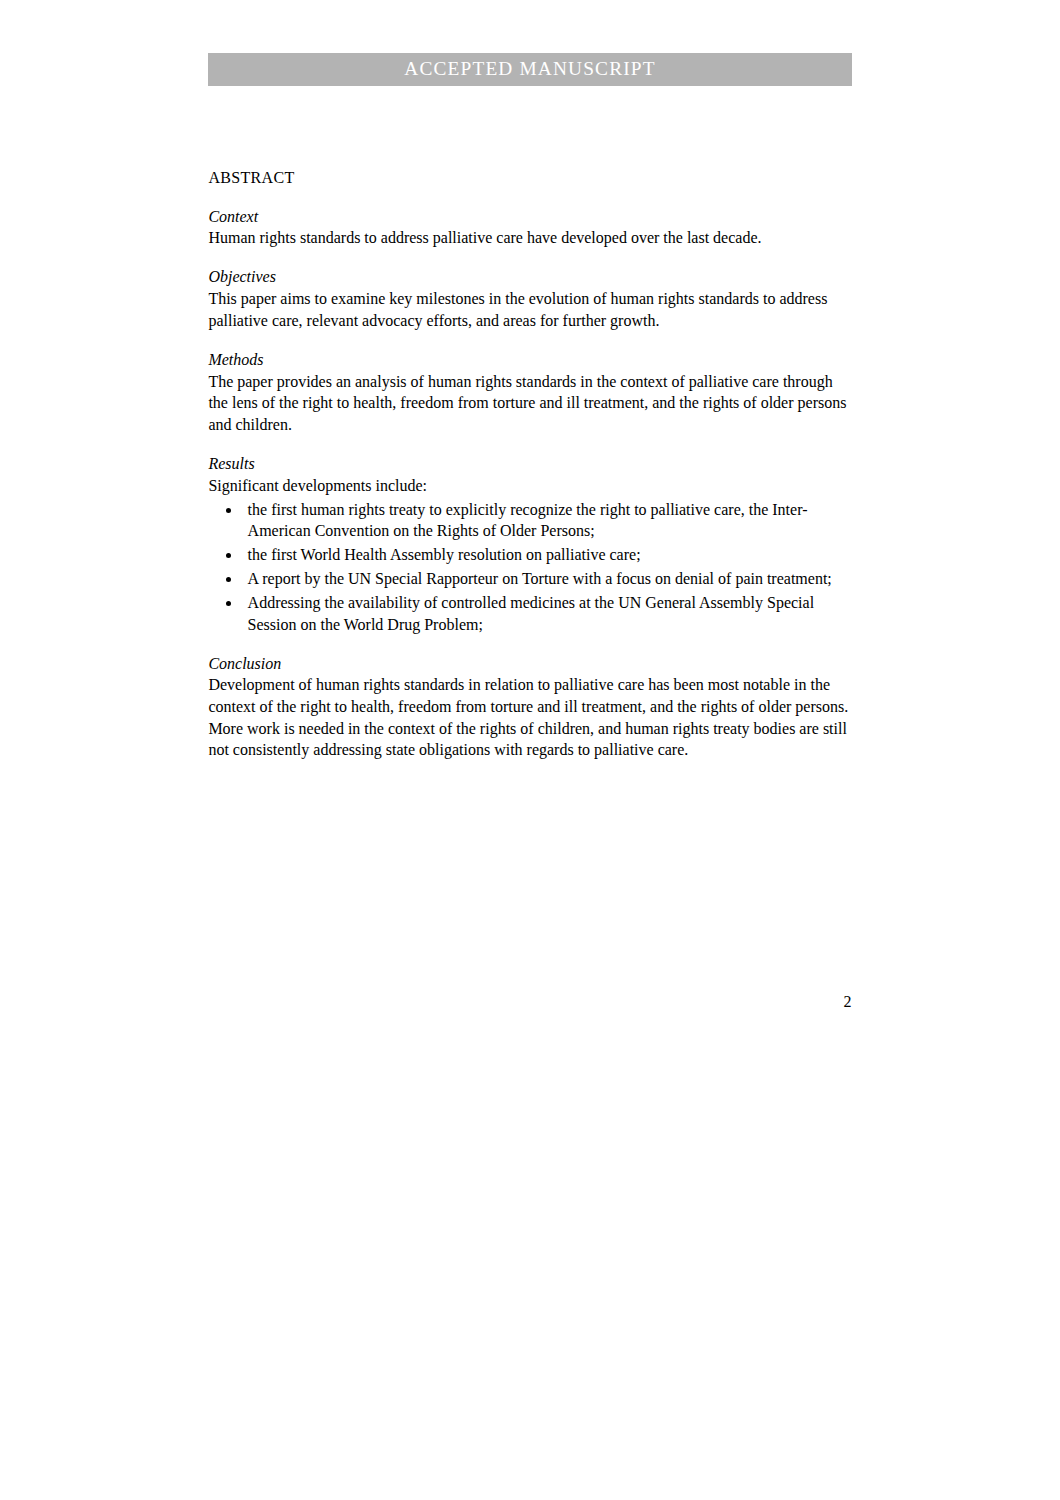ACCEPTED MANUSCRIPT
ABSTRACT
Context
Human rights standards to address palliative care have developed over the last decade.
Objectives
This paper aims to examine key milestones in the evolution of human rights standards to address palliative care, relevant advocacy efforts, and areas for further growth.
Methods
The paper provides an analysis of human rights standards in the context of palliative care through the lens of the right to health, freedom from torture and ill treatment, and the rights of older persons and children.
Results
Significant developments include:
the first human rights treaty to explicitly recognize the right to palliative care, the Inter-American Convention on the Rights of Older Persons;
the first World Health Assembly resolution on palliative care;
A report by the UN Special Rapporteur on Torture with a focus on denial of pain treatment;
Addressing the availability of controlled medicines at the UN General Assembly Special Session on the World Drug Problem;
Conclusion
Development of human rights standards in relation to palliative care has been most notable in the context of the right to health, freedom from torture and ill treatment, and the rights of older persons. More work is needed in the context of the rights of children, and human rights treaty bodies are still not consistently addressing state obligations with regards to palliative care.
2